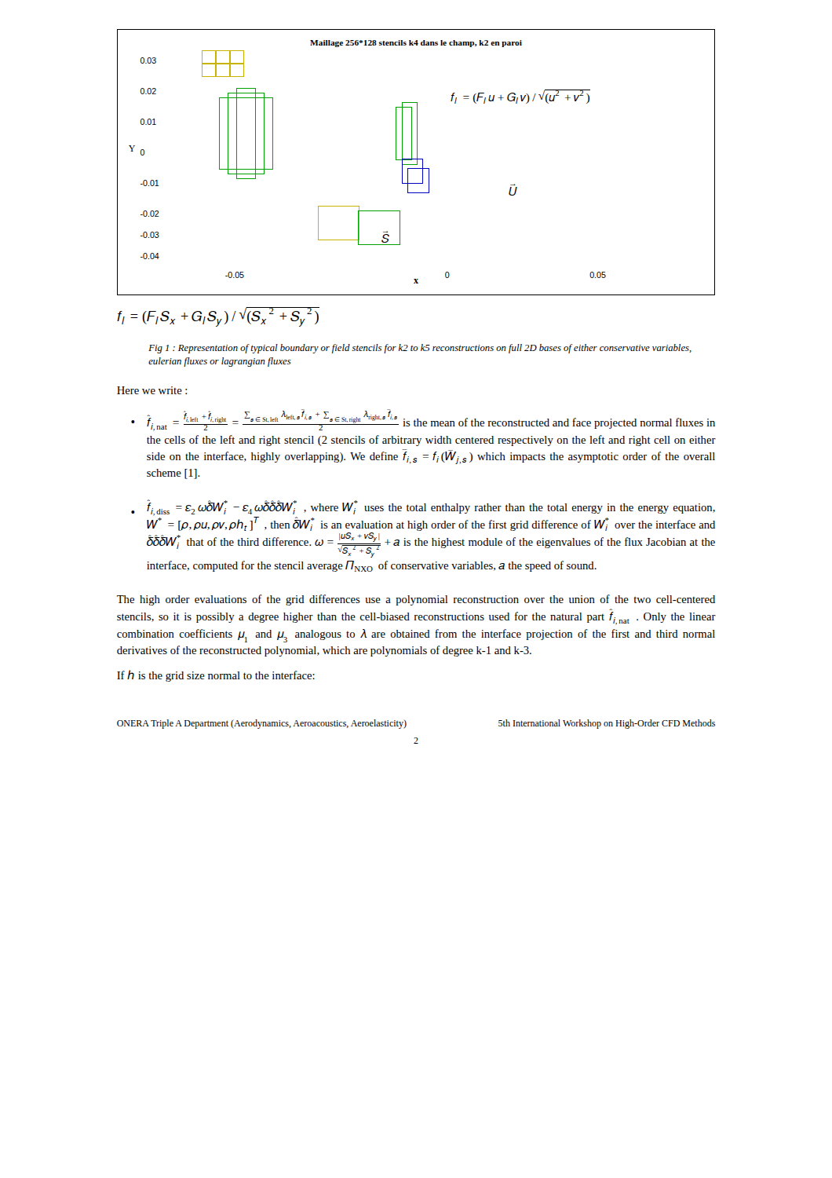Maillage 256*128 stencils k4 dans le champ, k2 en paroi
Y
0.03
0.02
0.01
0
-0.01
-0.02
-0.03
-0.04
-0.05
0
0.05
fl = ( Flu + Glv ) / (u2+v2)
U→
S→
x
fl = ( FlSx + GlSy ) / ( Sx2 + Sy2 )
Fig 1 : Representation of typical boundary or field stencils for k2 to k5 reconstructions on full 2D bases of either conservative variables, eulerian fluxes or lagrangian fluxes
Here we write :
f̂i,nat = f̂i,left + f̂i,right 2 = ∑ s∈St,left λleft,s f¯i,s + ∑ s∈St,right λright,s f¯i,s 2 is the mean of the reconstructed and face projected normal fluxes in the cells of the left and right stencil (2 stencils of arbitrary width centered respectively on the left and right cell on either side on the interface, highly overlapping). We define f¯i,s = fi (W¯j,s) which impacts the asymptotic order of the overall scheme [1].
f̂i,diss = ε2 ω δ̂ Wi* − ε4 ω δ̂ δ̂ δ̂ Wi* , where Wi* uses the total enthalpy rather than the total energy in the energy equation, W* = [ ρ, ρu, ρv, ρht ] T , then δ̂ Wi* is an evaluation at high order of the first grid difference of Wi* over the interface and δ̂ δ̂ δ̂ Wi* that of the third difference. ω = | uSx + vSy | Sx2 + Sy2 + a is the highest module of the eigenvalues of the flux Jacobian at the interface, computed for the stencil average ΠNXO of conservative variables, a the speed of sound.
The high order evaluations of the grid differences use a polynomial reconstruction over the union of the two cell-centered stencils, so it is possibly a degree higher than the cell-biased reconstructions used for the natural part f̂i,nat . Only the linear combination coefficients μ1 and μ3 analogous to λ are obtained from the interface projection of the first and third normal derivatives of the reconstructed polynomial, which are polynomials of degree k-1 and k-3.
If h is the grid size normal to the interface:
ONERA Triple A Department (Aerodynamics, Aeroacoustics, Aeroelasticity)
5th International Workshop on High-Order CFD Methods
2